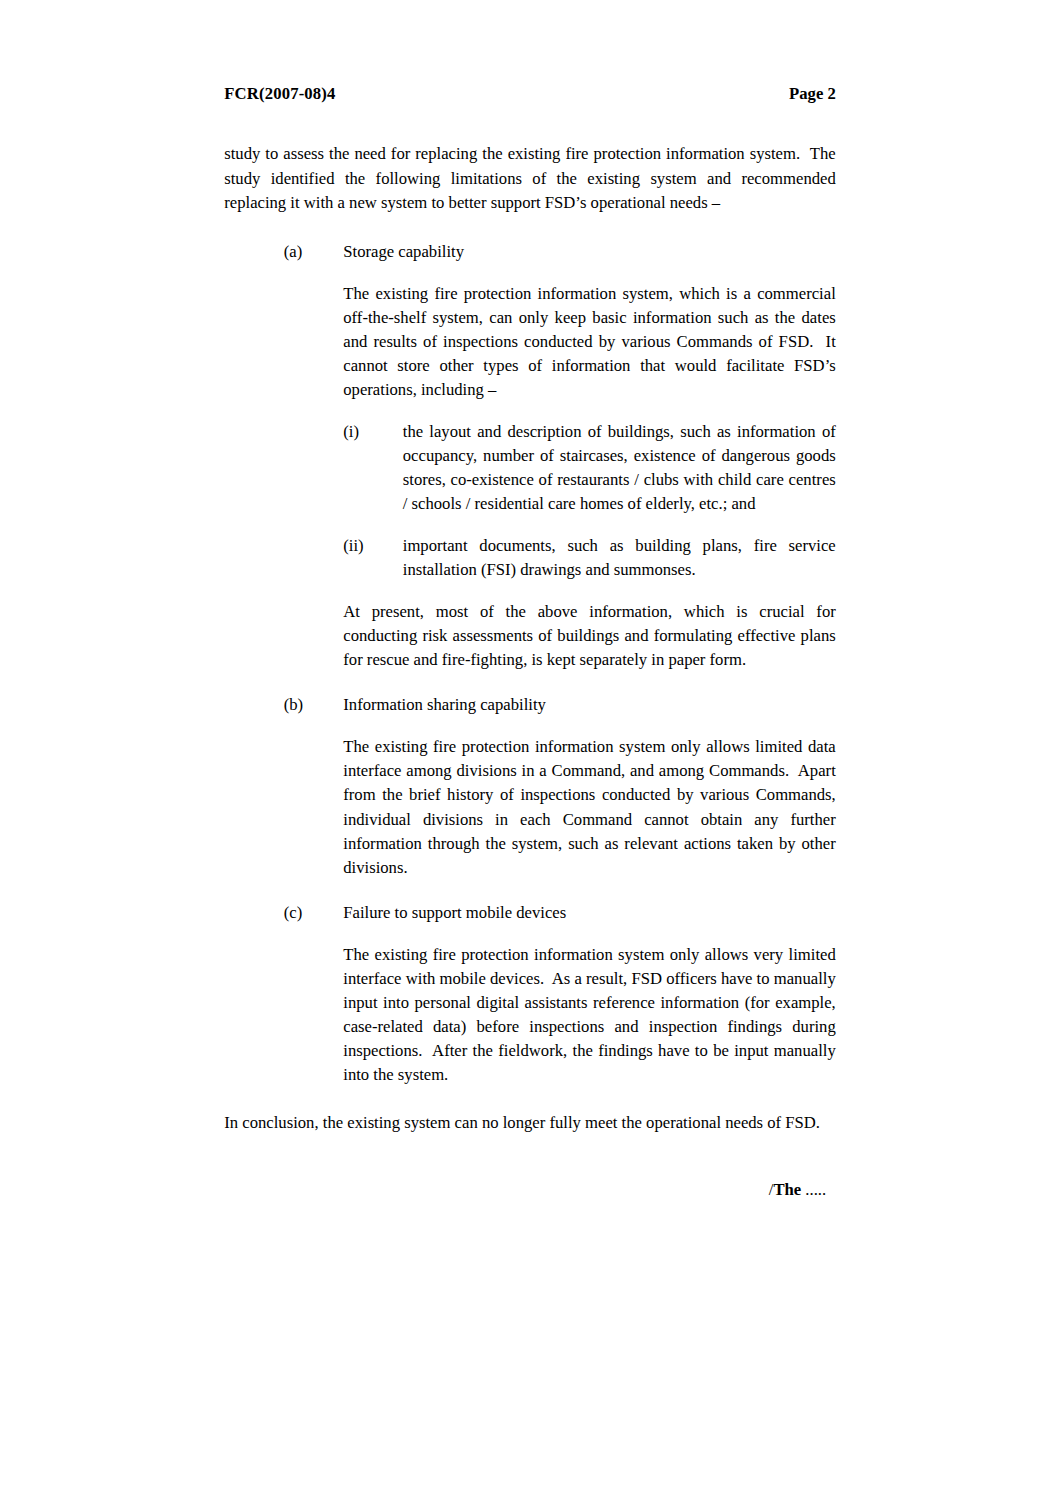FCR(2007-08)4 Page 2
study to assess the need for replacing the existing fire protection information system. The study identified the following limitations of the existing system and recommended replacing it with a new system to better support FSD’s operational needs –
(a) Storage capability
The existing fire protection information system, which is a commercial off-the-shelf system, can only keep basic information such as the dates and results of inspections conducted by various Commands of FSD. It cannot store other types of information that would facilitate FSD’s operations, including –
(i) the layout and description of buildings, such as information of occupancy, number of staircases, existence of dangerous goods stores, co-existence of restaurants / clubs with child care centres / schools / residential care homes of elderly, etc.; and
(ii) important documents, such as building plans, fire service installation (FSI) drawings and summonses.
At present, most of the above information, which is crucial for conducting risk assessments of buildings and formulating effective plans for rescue and fire-fighting, is kept separately in paper form.
(b) Information sharing capability
The existing fire protection information system only allows limited data interface among divisions in a Command, and among Commands. Apart from the brief history of inspections conducted by various Commands, individual divisions in each Command cannot obtain any further information through the system, such as relevant actions taken by other divisions.
(c) Failure to support mobile devices
The existing fire protection information system only allows very limited interface with mobile devices. As a result, FSD officers have to manually input into personal digital assistants reference information (for example, case-related data) before inspections and inspection findings during inspections. After the fieldwork, the findings have to be input manually into the system.
In conclusion, the existing system can no longer fully meet the operational needs of FSD.
/The .....